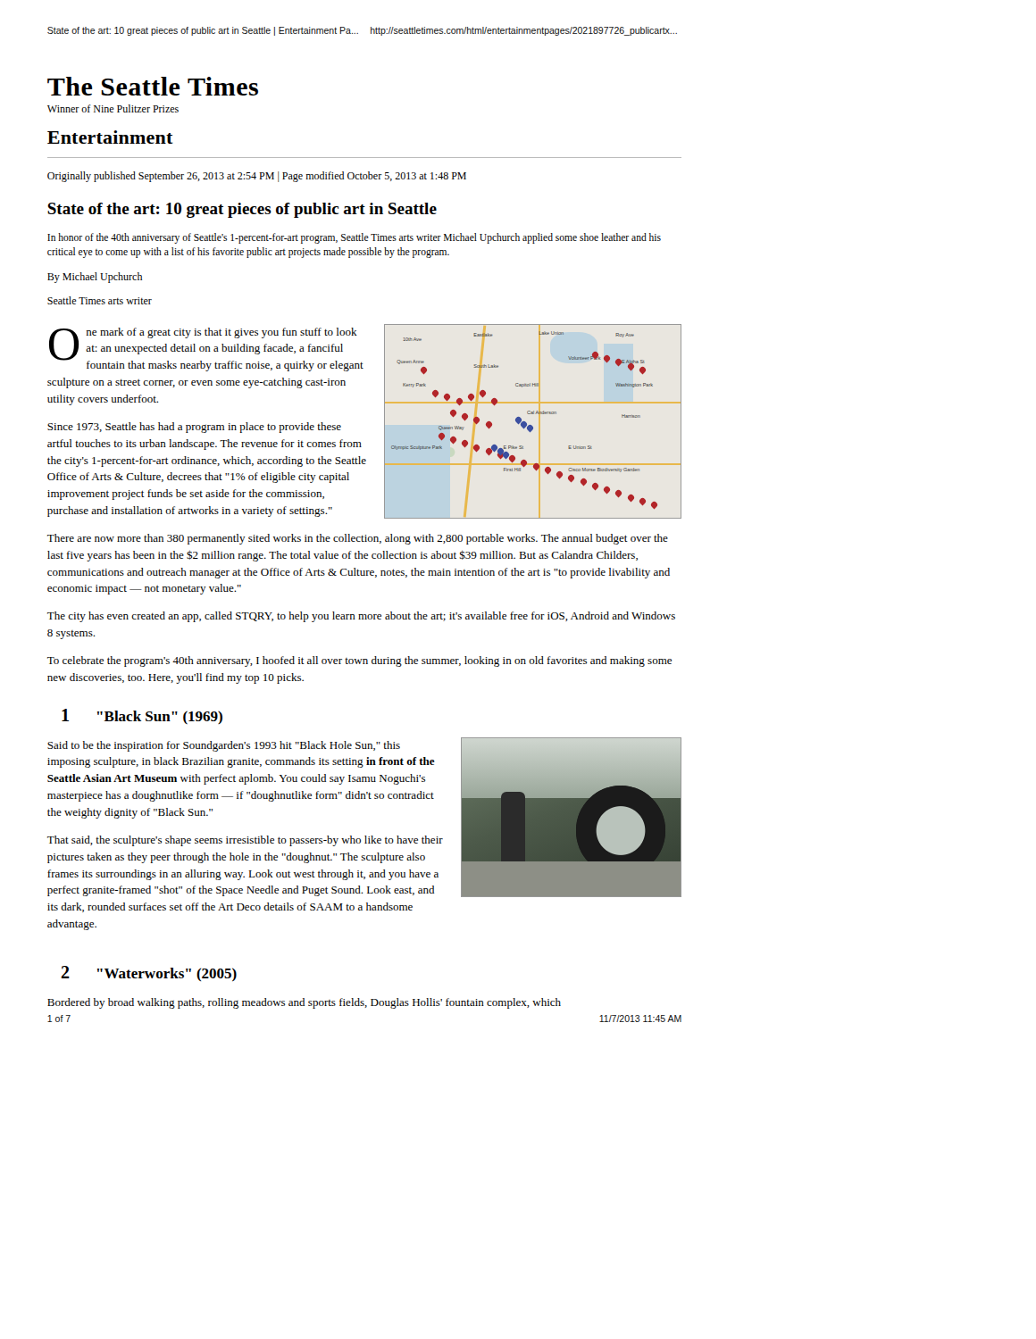State of the art: 10 great pieces of public art in Seattle | Entertainment Pa... http://seattletimes.com/html/entertainmentpages/2021897726_publicartx...
The Seattle Times
Winner of Nine Pulitzer Prizes
Entertainment
Originally published September 26, 2013 at 2:54 PM | Page modified October 5, 2013 at 1:48 PM
State of the art: 10 great pieces of public art in Seattle
In honor of the 40th anniversary of Seattle's 1-percent-for-art program, Seattle Times arts writer Michael Upchurch applied some shoe leather and his critical eye to come up with a list of his favorite public art projects made possible by the program.
By Michael Upchurch
Seattle Times arts writer
10th Ave
Eastlake
Lake Union
Roy Ave
Queen Anne
South Lake
Volunteer Park
E Aloha St
Kerry Park
Capitol Hill
Washington Park
Cal Anderson
Harrison
Queen Way
Olympic Sculpture Park
E Pike St
E Union St
First Hill
Cisco Morse Biodiversity Garden
One mark of a great city is that it gives you fun stuff to look at: an unexpected detail on a building facade, a fanciful fountain that masks nearby traffic noise, a quirky or elegant sculpture on a street corner, or even some eye-catching cast-iron utility covers underfoot.
Since 1973, Seattle has had a program in place to provide these artful touches to its urban landscape. The revenue for it comes from the city's 1-percent-for-art ordinance, which, according to the Seattle Office of Arts & Culture, decrees that "1% of eligible city capital improvement project funds be set aside for the commission, purchase and installation of artworks in a variety of settings."
There are now more than 380 permanently sited works in the collection, along with 2,800 portable works. The annual budget over the last five years has been in the $2 million range. The total value of the collection is about $39 million. But as Calandra Childers, communications and outreach manager at the Office of Arts & Culture, notes, the main intention of the art is "to provide livability and economic impact — not monetary value."
The city has even created an app, called STQRY, to help you learn more about the art; it's available free for iOS, Android and Windows 8 systems.
To celebrate the program's 40th anniversary, I hoofed it all over town during the summer, looking in on old favorites and making some new discoveries, too. Here, you'll find my top 10 picks.
1
"Black Sun" (1969)
Said to be the inspiration for Soundgarden's 1993 hit "Black Hole Sun," this imposing sculpture, in black Brazilian granite, commands its setting in front of the Seattle Asian Art Museum with perfect aplomb. You could say Isamu Noguchi's masterpiece has a doughnutlike form — if "doughnutlike form" didn't so contradict the weighty dignity of "Black Sun."
That said, the sculpture's shape seems irresistible to passers-by who like to have their pictures taken as they peer through the hole in the "doughnut." The sculpture also frames its surroundings in an alluring way. Look out west through it, and you have a perfect granite-framed "shot" of the Space Needle and Puget Sound. Look east, and its dark, rounded surfaces set off the Art Deco details of SAAM to a handsome advantage.
2
"Waterworks" (2005)
Bordered by broad walking paths, rolling meadows and sports fields, Douglas Hollis' fountain complex, which
1 of 7 11/7/2013 11:45 AM